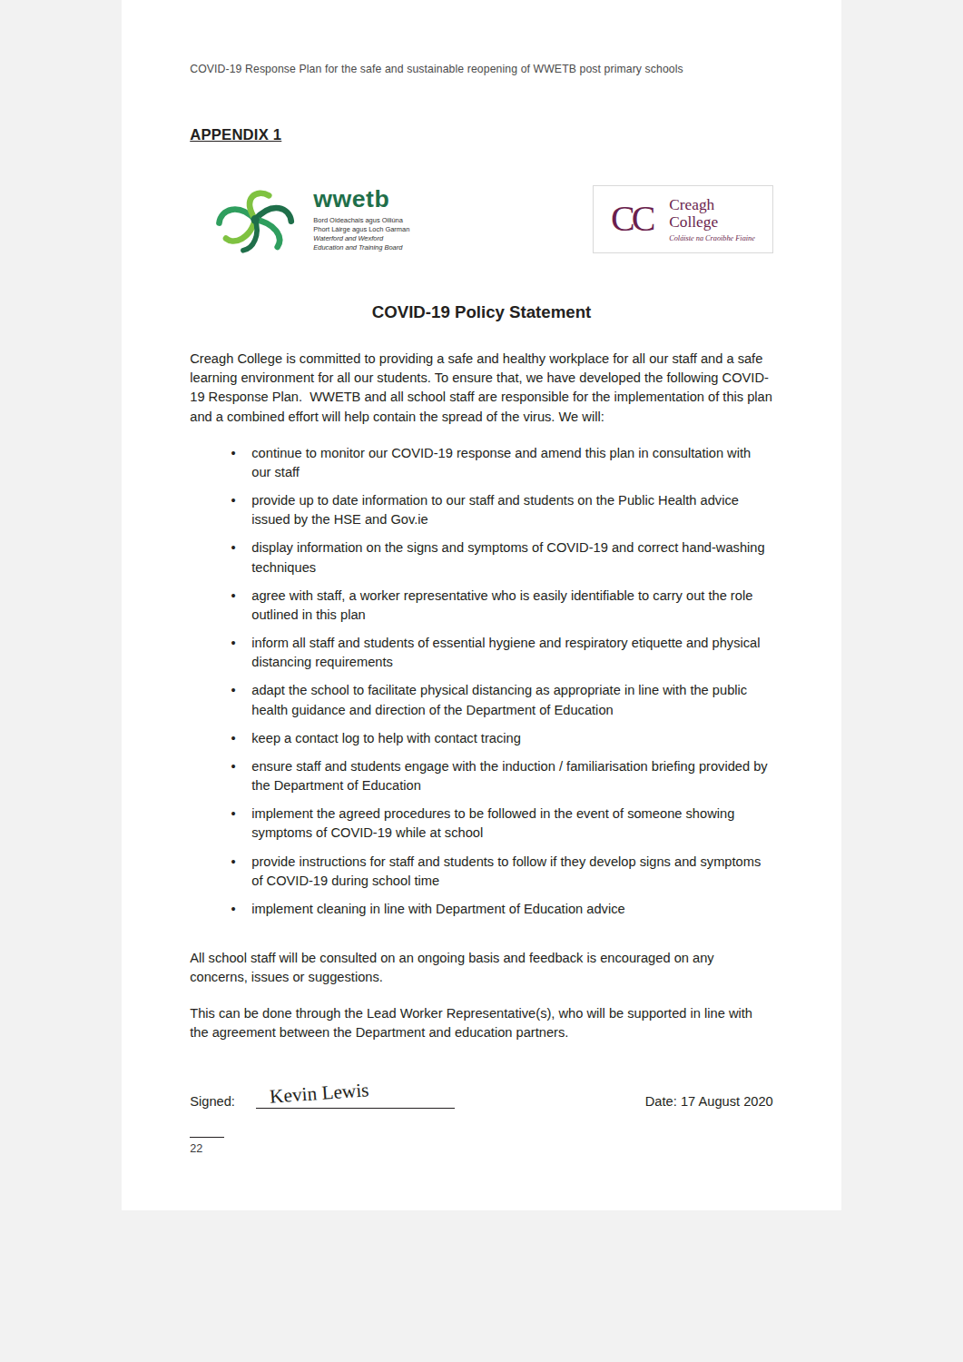COVID-19 Response Plan for the safe and sustainable reopening of WWETB post primary schools
APPENDIX 1
wwetb
Bord Oideachais agus Oiliúna
Phort Láirge agus Loch Garman
Waterford and Wexford
Education and Training Board
CC
Creagh
College
Coláiste na Craoibhe Fiaine
COVID-19 Policy Statement
Creagh College is committed to providing a safe and healthy workplace for all our staff and a safe learning environment for all our students. To ensure that, we have developed the following COVID-19 Response Plan. WWETB and all school staff are responsible for the implementation of this plan and a combined effort will help contain the spread of the virus. We will:
continue to monitor our COVID-19 response and amend this plan in consultation with our staff
provide up to date information to our staff and students on the Public Health advice issued by the HSE and Gov.ie
display information on the signs and symptoms of COVID-19 and correct hand-washing techniques
agree with staff, a worker representative who is easily identifiable to carry out the role outlined in this plan
inform all staff and students of essential hygiene and respiratory etiquette and physical distancing requirements
adapt the school to facilitate physical distancing as appropriate in line with the public health guidance and direction of the Department of Education
keep a contact log to help with contact tracing
ensure staff and students engage with the induction / familiarisation briefing provided by the Department of Education
implement the agreed procedures to be followed in the event of someone showing symptoms of COVID-19 while at school
provide instructions for staff and students to follow if they develop signs and symptoms of COVID-19 during school time
implement cleaning in line with Department of Education advice
All school staff will be consulted on an ongoing basis and feedback is encouraged on any concerns, issues or suggestions.
This can be done through the Lead Worker Representative(s), who will be supported in line with the agreement between the Department and education partners.
Signed: Kevin Lewis Date: 17 August 2020
22